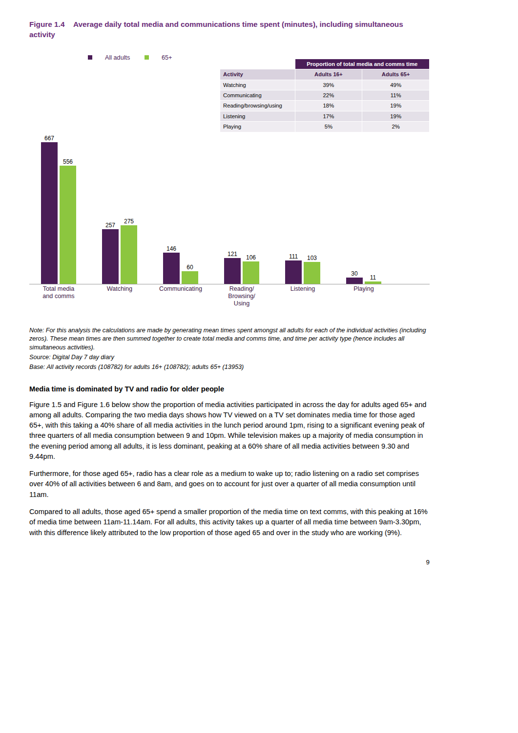Figure 1.4 Average daily total media and communications time spent (minutes), including simultaneous activity
All adults 65+
| | Proportion of total media and comms time |
| --- | --- |
| Activity | Adults 16+ | Adults 65+ |
| Watching | 39% | 49% |
| Communicating | 22% | 11% |
| Reading/browsing/using | 18% | 19% |
| Listening | 17% | 19% |
| Playing | 5% | 2% |
667
556
257
275
146
60
121
106
111
103
30
11
Total media
and comms
Watching
Communicating
Reading/
Browsing/
Using
Listening
Playing
Note: For this analysis the calculations are made by generating mean times spent amongst all adults for each of the individual activities (including zeros). These mean times are then summed together to create total media and comms time, and time per activity type (hence includes all simultaneous activities).
Source: Digital Day 7 day diary
Base: All activity records (108782) for adults 16+ (108782); adults 65+ (13953)
Media time is dominated by TV and radio for older people
Figure 1.5 and Figure 1.6 below show the proportion of media activities participated in across the day for adults aged 65+ and among all adults. Comparing the two media days shows how TV viewed on a TV set dominates media time for those aged 65+, with this taking a 40% share of all media activities in the lunch period around 1pm, rising to a significant evening peak of three quarters of all media consumption between 9 and 10pm. While television makes up a majority of media consumption in the evening period among all adults, it is less dominant, peaking at a 60% share of all media activities between 9.30 and 9.44pm.
Furthermore, for those aged 65+, radio has a clear role as a medium to wake up to; radio listening on a radio set comprises over 40% of all activities between 6 and 8am, and goes on to account for just over a quarter of all media consumption until 11am.
Compared to all adults, those aged 65+ spend a smaller proportion of the media time on text comms, with this peaking at 16% of media time between 11am-11.14am. For all adults, this activity takes up a quarter of all media time between 9am-3.30pm, with this difference likely attributed to the low proportion of those aged 65 and over in the study who are working (9%).
9